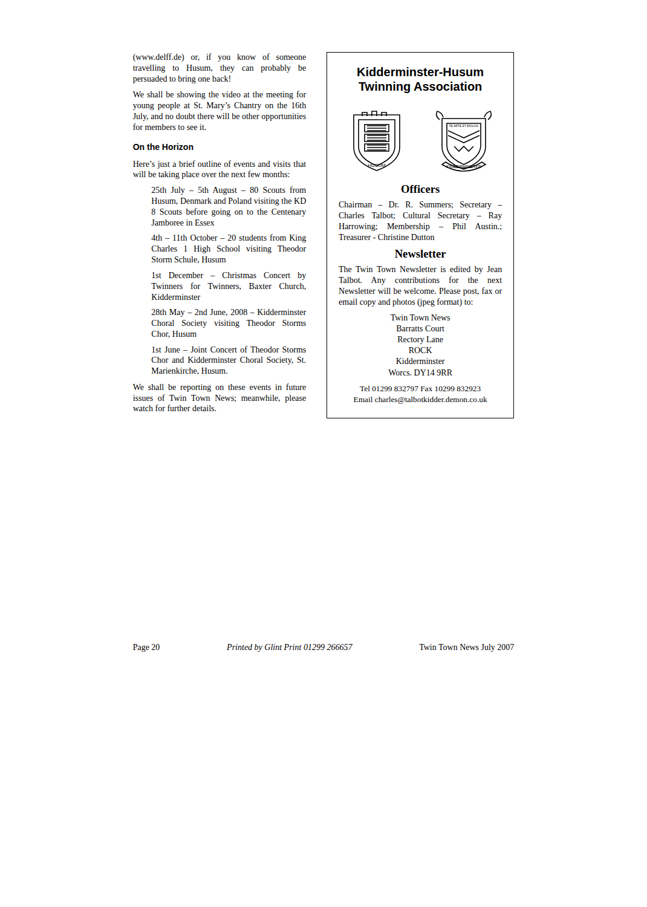(www.delff.de) or, if you know of someone travelling to Husum, they can probably be persuaded to bring one back!
We shall be showing the video at the meeting for young people at St. Mary’s Chantry on the 16th July, and no doubt there will be other opportunities for members to see it.
On the Horizon
Here’s just a brief outline of events and visits that will be taking place over the next few months:
25th July – 5th August – 80 Scouts from Husum, Denmark and Poland visiting the KD 8 Scouts before going on to the Centenary Jamboree in Essex
4th – 11th October – 20 students from King Charles 1 High School visiting Theodor Storm Schule, Husum
1st December – Christmas Concert by Twinners for Twinners, Baxter Church, Kidderminster
28th May – 2nd June, 2008 – Kidderminster Choral Society visiting Theodor Storms Chor, Husum
1st June – Joint Concert of Theodor Storms Chor and Kidderminster Choral Society, St. Marienkirche, Husum.
We shall be reporting on these events in future issues of Twin Town News; meanwhile, please watch for further details.
Kidderminster-Husum
Twinning Association
HUSUM
KIDDERMINSTER TE ARTE ET BIOLOG
Officers
Chairman – Dr. R. Summers; Secretary – Charles Talbot; Cultural Secretary – Ray Harrowing; Membership – Phil Austin.; Treasurer - Christine Dutton
Newsletter
The Twin Town Newsletter is edited by Jean Talbot. Any contributions for the next Newsletter will be welcome. Please post, fax or email copy and photos (jpeg format) to:
Twin Town News
Barratts Court
Rectory Lane
ROCK
Kidderminster
Worcs. DY14 9RR
Tel 01299 832797 Fax 10299 832923
Email charles@talbotkidder.demon.co.uk
Page 20
Printed by Glint Print 01299 266657
Twin Town News July 2007